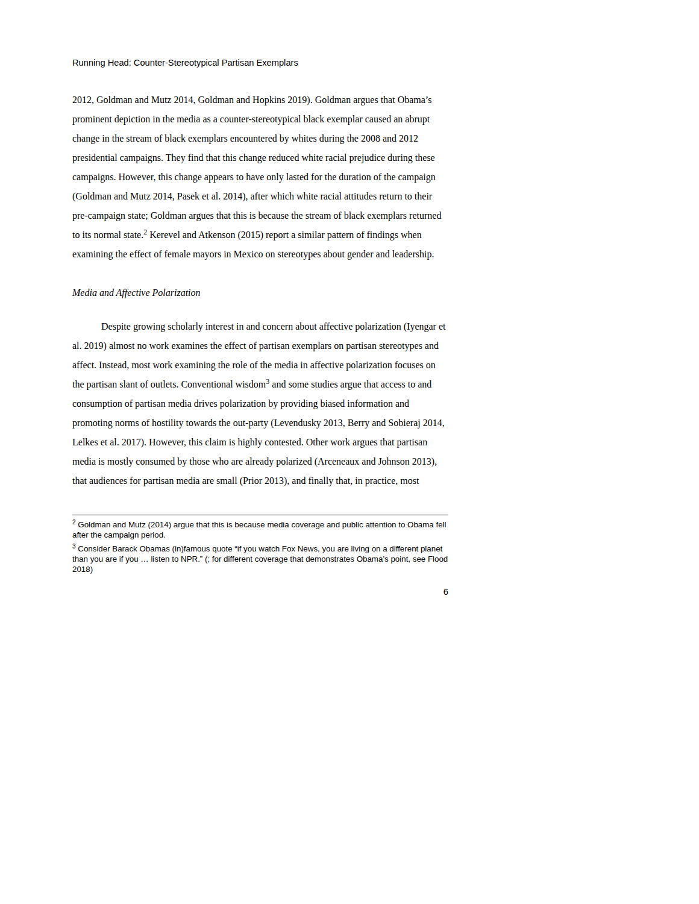Running Head: Counter-Stereotypical Partisan Exemplars
2012, Goldman and Mutz 2014, Goldman and Hopkins 2019). Goldman argues that Obama’s prominent depiction in the media as a counter-stereotypical black exemplar caused an abrupt change in the stream of black exemplars encountered by whites during the 2008 and 2012 presidential campaigns. They find that this change reduced white racial prejudice during these campaigns. However, this change appears to have only lasted for the duration of the campaign (Goldman and Mutz 2014, Pasek et al. 2014), after which white racial attitudes return to their pre-campaign state; Goldman argues that this is because the stream of black exemplars returned to its normal state.2 Kerevel and Atkenson (2015) report a similar pattern of findings when examining the effect of female mayors in Mexico on stereotypes about gender and leadership.
Media and Affective Polarization
Despite growing scholarly interest in and concern about affective polarization (Iyengar et al. 2019) almost no work examines the effect of partisan exemplars on partisan stereotypes and affect. Instead, most work examining the role of the media in affective polarization focuses on the partisan slant of outlets. Conventional wisdom3 and some studies argue that access to and consumption of partisan media drives polarization by providing biased information and promoting norms of hostility towards the out-party (Levendusky 2013, Berry and Sobieraj 2014, Lelkes et al. 2017). However, this claim is highly contested. Other work argues that partisan media is mostly consumed by those who are already polarized (Arceneaux and Johnson 2013), that audiences for partisan media are small (Prior 2013), and finally that, in practice, most
2 Goldman and Mutz (2014) argue that this is because media coverage and public attention to Obama fell after the campaign period.
3 Consider Barack Obamas (in)famous quote “if you watch Fox News, you are living on a different planet than you are if you … listen to NPR.” (; for different coverage that demonstrates Obama’s point, see Flood 2018)
6